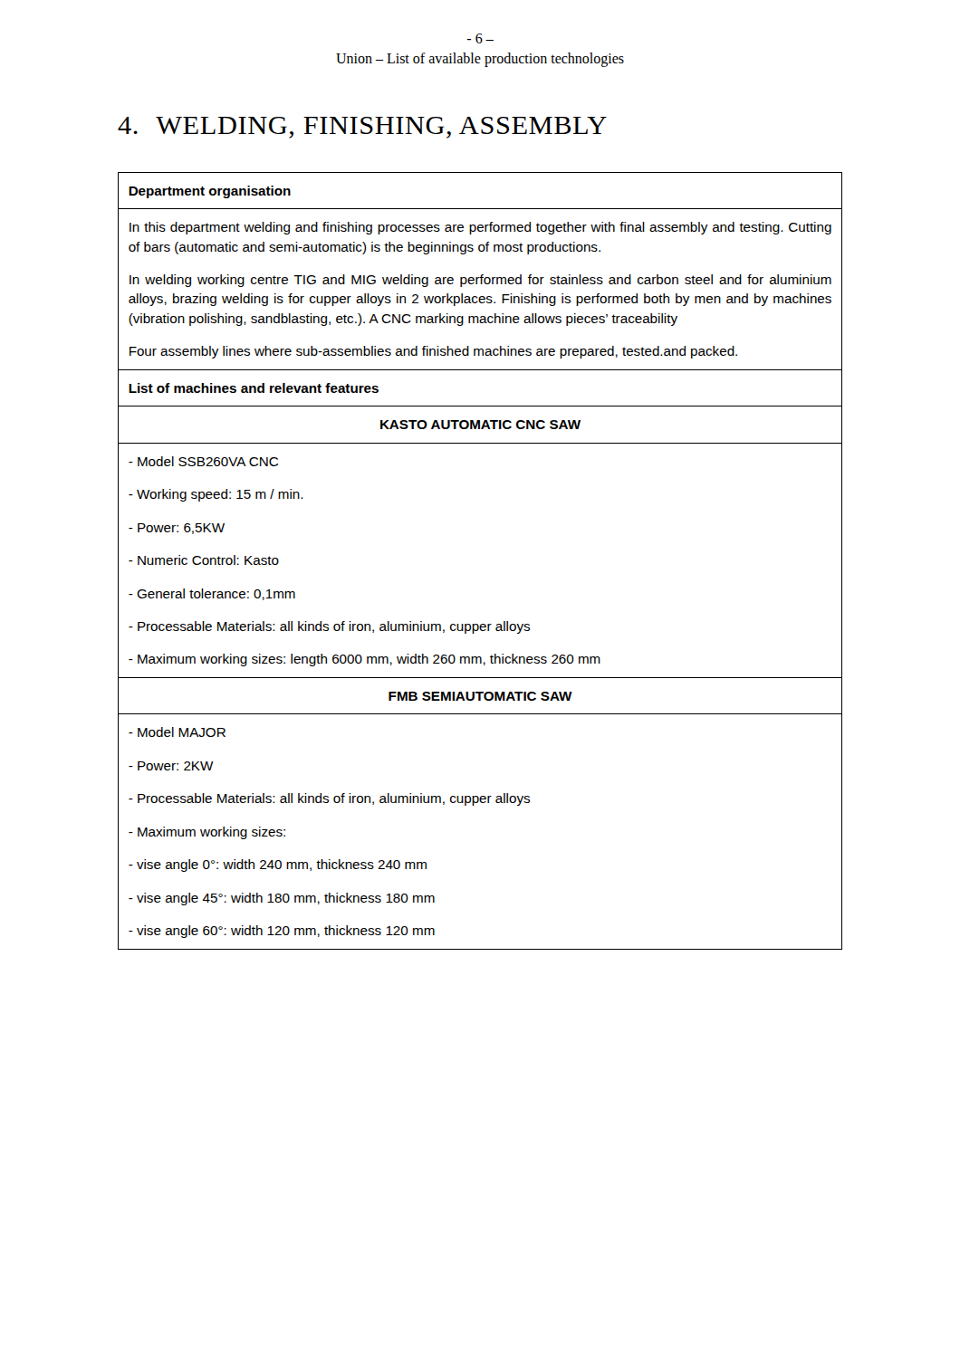- 6 –
Union – List of available production technologies
4. WELDING, FINISHING, ASSEMBLY
| Department organisation |
| In this department welding and finishing processes are performed together with final assembly and testing. Cutting of bars (automatic and semi-automatic) is the beginnings of most productions. In welding working centre TIG and MIG welding are performed for stainless and carbon steel and for aluminium alloys, brazing welding is for cupper alloys in 2 workplaces. Finishing is performed both by men and by machines (vibration polishing, sandblasting, etc.). A CNC marking machine allows pieces’ traceability Four assembly lines where sub-assemblies and finished machines are prepared, tested.and packed. |
| List of machines and relevant features |
| KASTO AUTOMATIC CNC SAW |
| Model SSB260VA CNC Working speed: 15 m / min. Power: 6,5KW Numeric Control: Kasto General tolerance: 0,1mm Processable Materials: all kinds of iron, aluminium, cupper alloys Maximum working sizes: length 6000 mm, width 260 mm, thickness 260 mm |
| FMB SEMIAUTOMATIC SAW |
| Model MAJOR Power: 2KW Processable Materials: all kinds of iron, aluminium, cupper alloys Maximum working sizes: vise angle 0°: width 240 mm, thickness 240 mm vise angle 45°: width 180 mm, thickness 180 mm vise angle 60°: width 120 mm, thickness 120 mm |